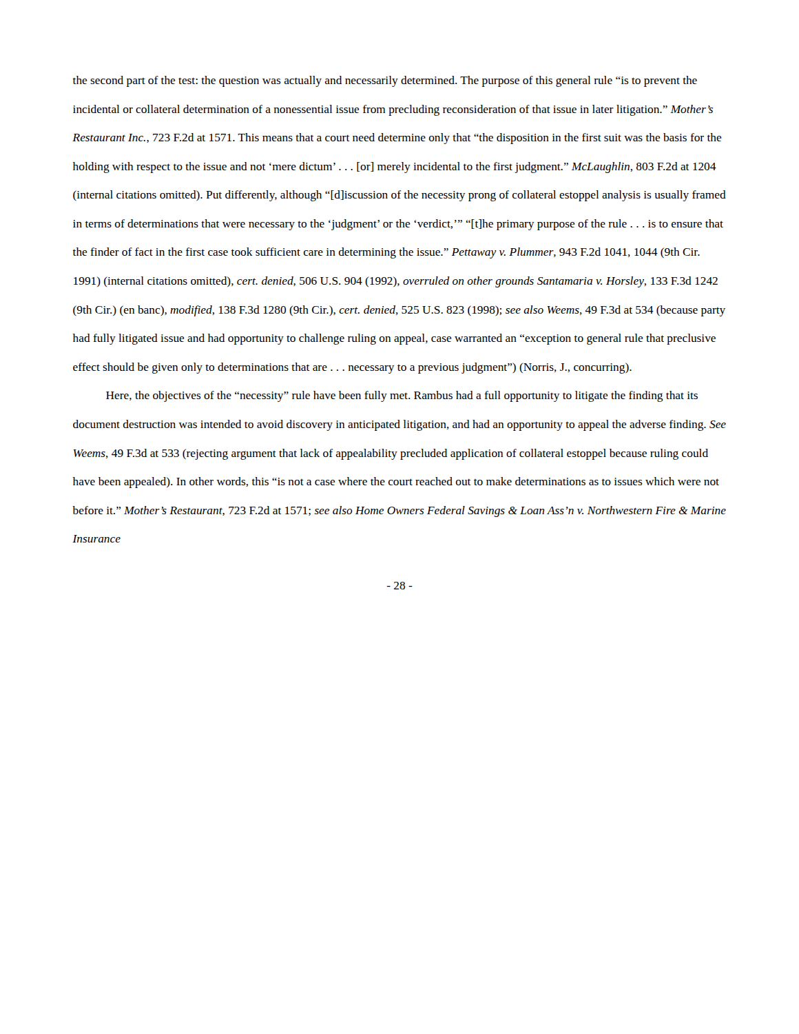the second part of the test: the question was actually and necessarily determined. The purpose of this general rule “is to prevent the incidental or collateral determination of a nonessential issue from precluding reconsideration of that issue in later litigation.” Mother’s Restaurant Inc., 723 F.2d at 1571. This means that a court need determine only that “the disposition in the first suit was the basis for the holding with respect to the issue and not ‘mere dictum’ . . . [or] merely incidental to the first judgment.” McLaughlin, 803 F.2d at 1204 (internal citations omitted). Put differently, although “[d]iscussion of the necessity prong of collateral estoppel analysis is usually framed in terms of determinations that were necessary to the ‘judgment’ or the ‘verdict,’” “[t]he primary purpose of the rule . . . is to ensure that the finder of fact in the first case took sufficient care in determining the issue.” Pettaway v. Plummer, 943 F.2d 1041, 1044 (9th Cir. 1991) (internal citations omitted), cert. denied, 506 U.S. 904 (1992), overruled on other grounds Santamaria v. Horsley, 133 F.3d 1242 (9th Cir.) (en banc), modified, 138 F.3d 1280 (9th Cir.), cert. denied, 525 U.S. 823 (1998); see also Weems, 49 F.3d at 534 (because party had fully litigated issue and had opportunity to challenge ruling on appeal, case warranted an “exception to general rule that preclusive effect should be given only to determinations that are . . . necessary to a previous judgment”) (Norris, J., concurring).
Here, the objectives of the “necessity” rule have been fully met. Rambus had a full opportunity to litigate the finding that its document destruction was intended to avoid discovery in anticipated litigation, and had an opportunity to appeal the adverse finding. See Weems, 49 F.3d at 533 (rejecting argument that lack of appealability precluded application of collateral estoppel because ruling could have been appealed). In other words, this “is not a case where the court reached out to make determinations as to issues which were not before it.” Mother’s Restaurant, 723 F.2d at 1571; see also Home Owners Federal Savings & Loan Ass’n v. Northwestern Fire & Marine Insurance
- 28 -